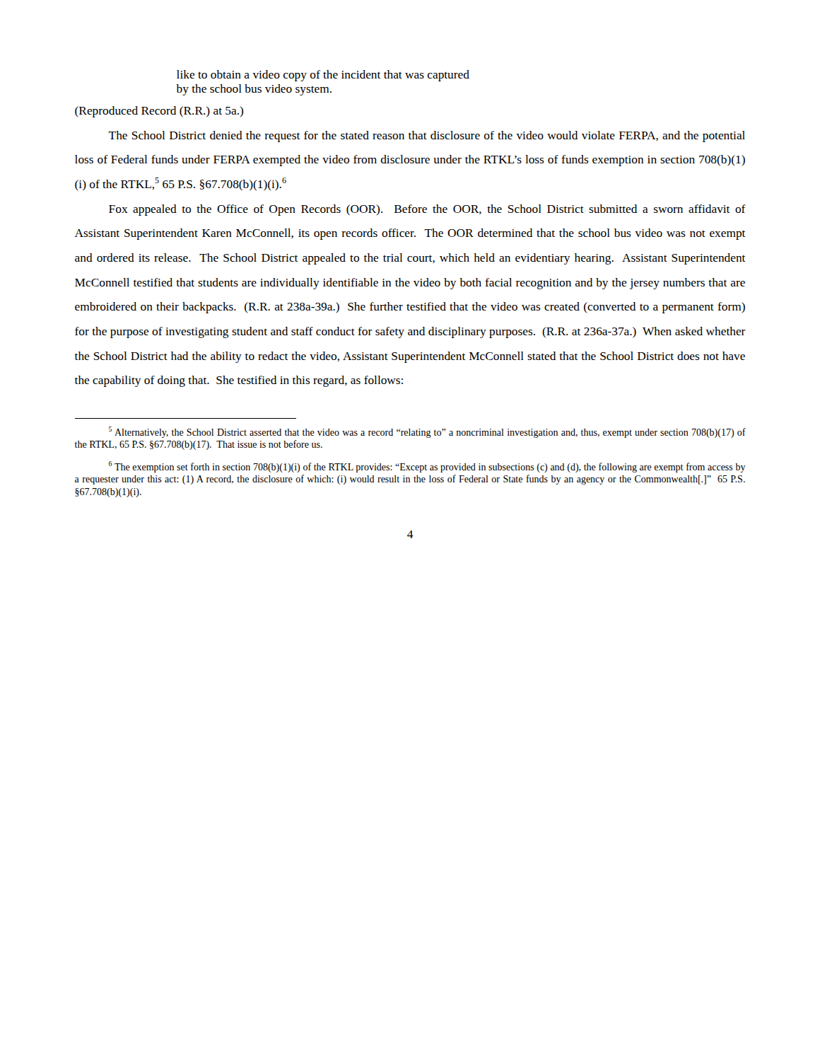like to obtain a video copy of the incident that was captured
by the school bus video system.
(Reproduced Record (R.R.) at 5a.)
The School District denied the request for the stated reason that disclosure of the video would violate FERPA, and the potential loss of Federal funds under FERPA exempted the video from disclosure under the RTKL’s loss of funds exemption in section 708(b)(1)(i) of the RTKL,5 65 P.S. §67.708(b)(1)(i).6
Fox appealed to the Office of Open Records (OOR). Before the OOR, the School District submitted a sworn affidavit of Assistant Superintendent Karen McConnell, its open records officer. The OOR determined that the school bus video was not exempt and ordered its release. The School District appealed to the trial court, which held an evidentiary hearing. Assistant Superintendent McConnell testified that students are individually identifiable in the video by both facial recognition and by the jersey numbers that are embroidered on their backpacks. (R.R. at 238a-39a.) She further testified that the video was created (converted to a permanent form) for the purpose of investigating student and staff conduct for safety and disciplinary purposes. (R.R. at 236a-37a.) When asked whether the School District had the ability to redact the video, Assistant Superintendent McConnell stated that the School District does not have the capability of doing that. She testified in this regard, as follows:
5 Alternatively, the School District asserted that the video was a record “relating to” a noncriminal investigation and, thus, exempt under section 708(b)(17) of the RTKL, 65 P.S. §67.708(b)(17). That issue is not before us.
6 The exemption set forth in section 708(b)(1)(i) of the RTKL provides: “Except as provided in subsections (c) and (d), the following are exempt from access by a requester under this act: (1) A record, the disclosure of which: (i) would result in the loss of Federal or State funds by an agency or the Commonwealth[.]” 65 P.S. §67.708(b)(1)(i).
4